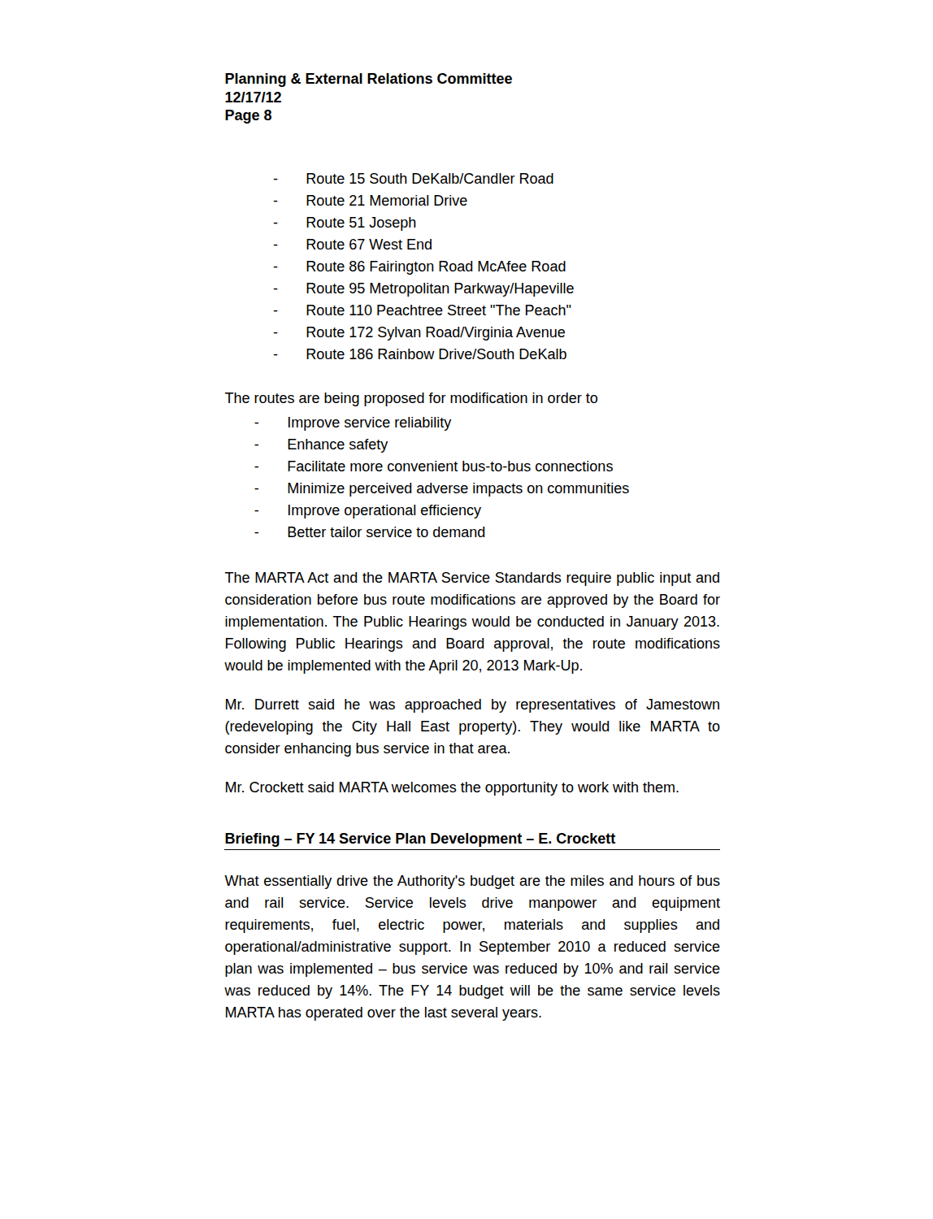Planning & External Relations Committee
12/17/12
Page 8
Route 15 South DeKalb/Candler Road
Route 21 Memorial Drive
Route 51 Joseph
Route 67 West End
Route 86 Fairington Road McAfee Road
Route 95 Metropolitan Parkway/Hapeville
Route 110 Peachtree Street "The Peach"
Route 172 Sylvan Road/Virginia Avenue
Route 186 Rainbow Drive/South DeKalb
The routes are being proposed for modification in order to
Improve service reliability
Enhance safety
Facilitate more convenient bus-to-bus connections
Minimize perceived adverse impacts on communities
Improve operational efficiency
Better tailor service to demand
The MARTA Act and the MARTA Service Standards require public input and consideration before bus route modifications are approved by the Board for implementation. The Public Hearings would be conducted in January 2013. Following Public Hearings and Board approval, the route modifications would be implemented with the April 20, 2013 Mark-Up.
Mr. Durrett said he was approached by representatives of Jamestown (redeveloping the City Hall East property). They would like MARTA to consider enhancing bus service in that area.
Mr. Crockett said MARTA welcomes the opportunity to work with them.
Briefing – FY 14 Service Plan Development – E. Crockett
What essentially drive the Authority's budget are the miles and hours of bus and rail service. Service levels drive manpower and equipment requirements, fuel, electric power, materials and supplies and operational/administrative support. In September 2010 a reduced service plan was implemented – bus service was reduced by 10% and rail service was reduced by 14%. The FY 14 budget will be the same service levels MARTA has operated over the last several years.